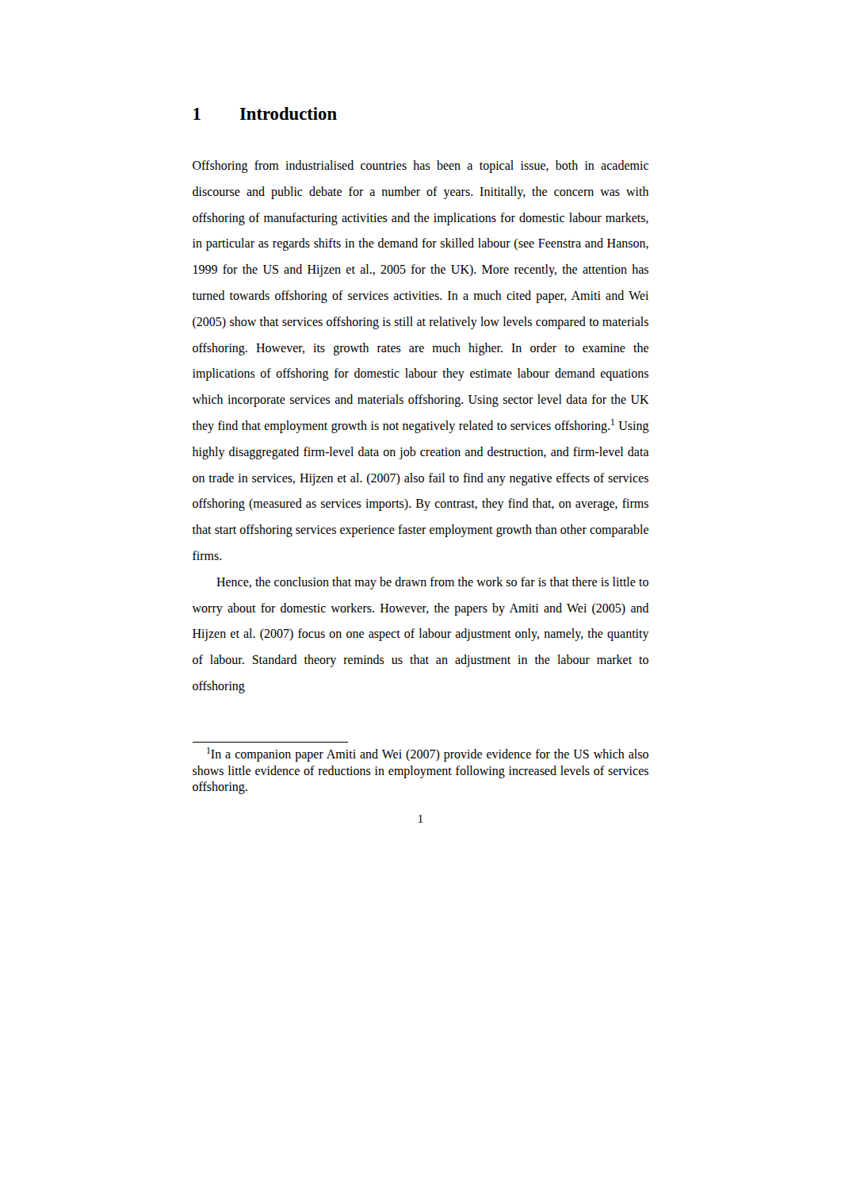1 Introduction
Offshoring from industrialised countries has been a topical issue, both in academic discourse and public debate for a number of years. Inititally, the concern was with offshoring of manufacturing activities and the implications for domestic labour markets, in particular as regards shifts in the demand for skilled labour (see Feenstra and Hanson, 1999 for the US and Hijzen et al., 2005 for the UK). More recently, the attention has turned towards offshoring of services activities. In a much cited paper, Amiti and Wei (2005) show that services offshoring is still at relatively low levels compared to materials offshoring. However, its growth rates are much higher. In order to examine the implications of offshoring for domestic labour they estimate labour demand equations which incorporate services and materials offshoring. Using sector level data for the UK they find that employment growth is not negatively related to services offshoring.1 Using highly disaggregated firm-level data on job creation and destruction, and firm-level data on trade in services, Hijzen et al. (2007) also fail to find any negative effects of services offshoring (measured as services imports). By contrast, they find that, on average, firms that start offshoring services experience faster employment growth than other comparable firms.
Hence, the conclusion that may be drawn from the work so far is that there is little to worry about for domestic workers. However, the papers by Amiti and Wei (2005) and Hijzen et al. (2007) focus on one aspect of labour adjustment only, namely, the quantity of labour. Standard theory reminds us that an adjustment in the labour market to offshoring
1In a companion paper Amiti and Wei (2007) provide evidence for the US which also shows little evidence of reductions in employment following increased levels of services offshoring.
1